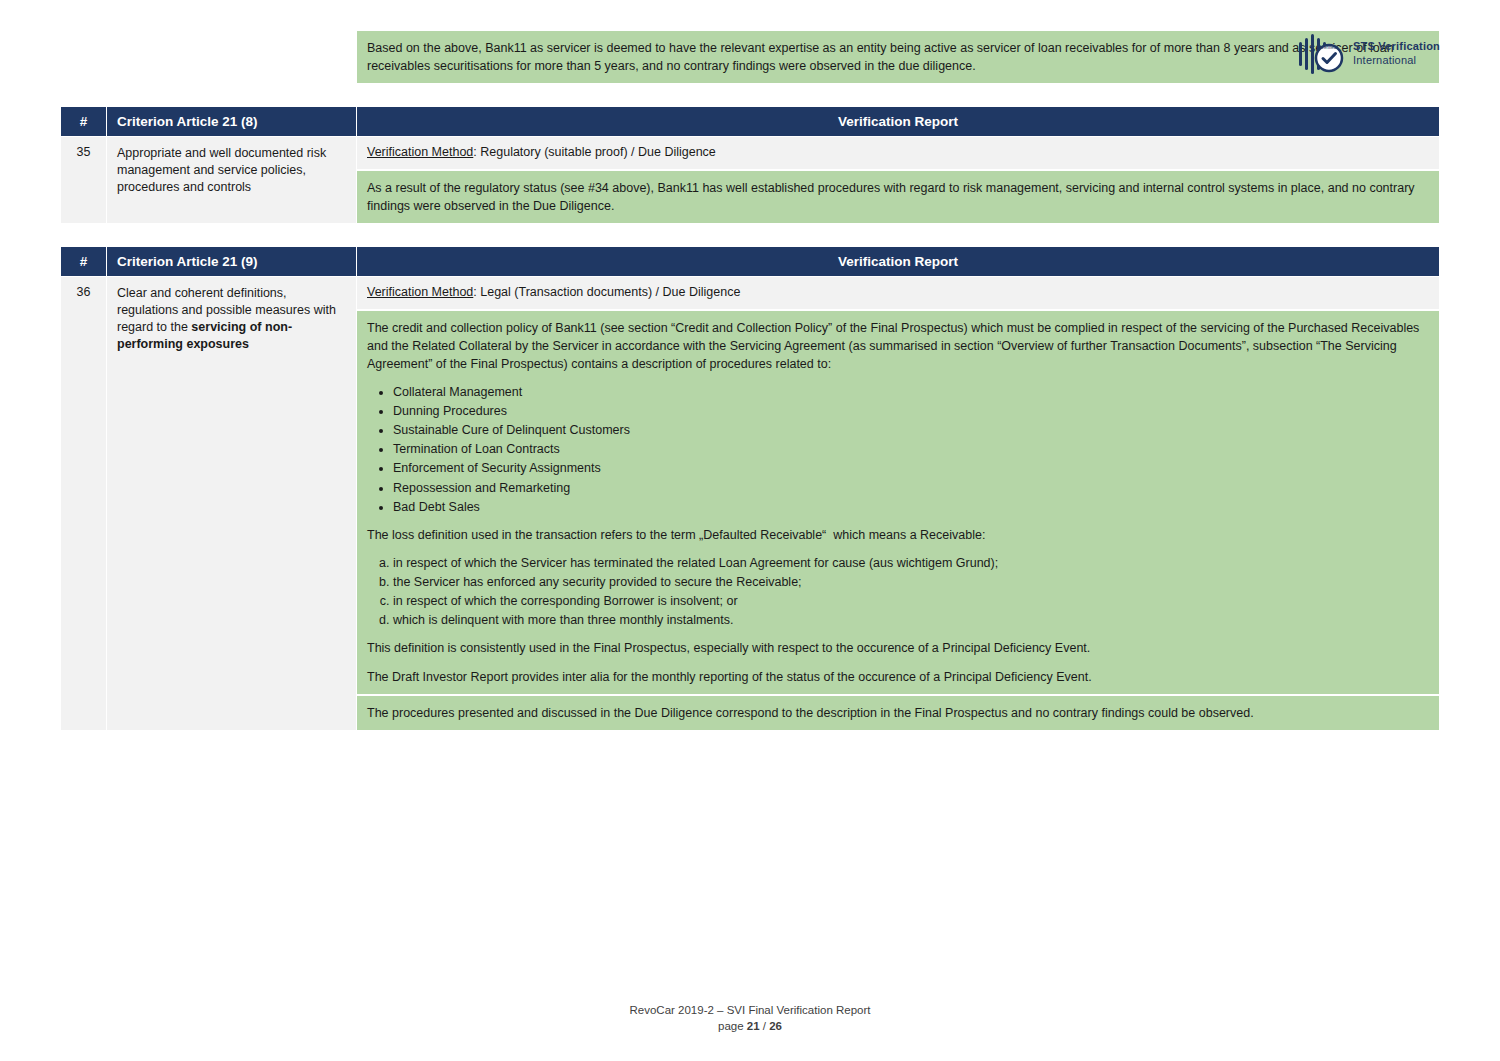verified
STS Verification
International
| | | Based on the above, Bank11 as servicer is deemed to have the relevant expertise as an entity being active as servicer of loan receivables for of more than 8 years and as servicer of loan receivables securitisations for more than 5 years, and no contrary findings were observed in the due diligence. |
| # | Criterion Article 21 (8) | Verification Report |
| 35 | Appropriate and well documented risk management and service policies, procedures and controls | Verification Method : Regulatory (suitable proof) / Due Diligence As a result of the regulatory status (see #34 above), Bank11 has well established procedures with regard to risk management, servicing and internal control systems in place, and no contrary findings were observed in the Due Diligence. |
| # | Criterion Article 21 (9) | Verification Report |
| 36 | Clear and coherent definitions, regulations and possible measures with regard to the servicing of non-performing exposures | Verification Method : Legal (Transaction documents) / Due Diligence The credit and collection policy of Bank11 (see section “Credit and Collection Policy” of the Final Prospectus) which must be complied in respect of the servicing of the Purchased Receivables and the Related Collateral by the Servicer in accordance with the Servicing Agreement (as summarised in section “Overview of further Transaction Documents”, subsection “The Servicing Agreement” of the Final Prospectus) contains a description of procedures related to: Collateral Management Dunning Procedures Sustainable Cure of Delinquent Customers Termination of Loan Contracts Enforcement of Security Assignments Repossession and Remarketing Bad Debt Sales The loss definition used in the transaction refers to the term „Defaulted Receivable“ which means a Receivable: in respect of which the Servicer has terminated the related Loan Agreement for cause (aus wichtigem Grund); the Servicer has enforced any security provided to secure the Receivable; in respect of which the corresponding Borrower is insolvent; or which is delinquent with more than three monthly instalments. This definition is consistently used in the Final Prospectus, especially with respect to the occurence of a Principal Deficiency Event. The Draft Investor Report provides inter alia for the monthly reporting of the status of the occurence of a Principal Deficiency Event. The procedures presented and discussed in the Due Diligence correspond to the description in the Final Prospectus and no contrary findings could be observed. |
RevoCar 2019-2 – SVI Final Verification Report
page 21 / 26